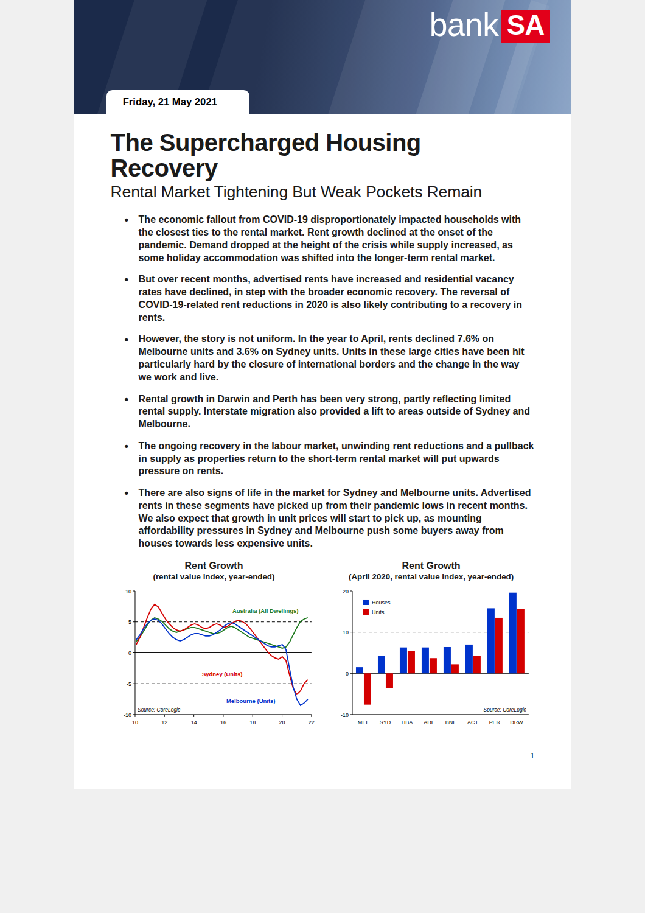bank SA
Friday, 21 May 2021
The Supercharged Housing Recovery
Rental Market Tightening But Weak Pockets Remain
The economic fallout from COVID-19 disproportionately impacted households with the closest ties to the rental market. Rent growth declined at the onset of the pandemic. Demand dropped at the height of the crisis while supply increased, as some holiday accommodation was shifted into the longer-term rental market.
But over recent months, advertised rents have increased and residential vacancy rates have declined, in step with the broader economic recovery. The reversal of COVID-19-related rent reductions in 2020 is also likely contributing to a recovery in rents.
However, the story is not uniform. In the year to April, rents declined 7.6% on Melbourne units and 3.6% on Sydney units. Units in these large cities have been hit particularly hard by the closure of international borders and the change in the way we work and live.
Rental growth in Darwin and Perth has been very strong, partly reflecting limited rental supply. Interstate migration also provided a lift to areas outside of Sydney and Melbourne.
The ongoing recovery in the labour market, unwinding rent reductions and a pullback in supply as properties return to the short-term rental market will put upwards pressure on rents.
There are also signs of life in the market for Sydney and Melbourne units. Advertised rents in these segments have picked up from their pandemic lows in recent months. We also expect that growth in unit prices will start to pick up, as mounting affordability pressures in Sydney and Melbourne push some buyers away from houses towards less expensive units.
Rent Growth
(rental value index, year-ended)
10 5 0 -5 -10 10 12 14 16 18 20 22 Australia (All Dwellings) Sydney (Units) Melbourne (Units) Source: CoreLogic
Rent Growth
(April 2020, rental value index, year-ended)
20 10 0 -10 Houses Units MEL SYD HBA ADL BNE ACT PER DRW Source: CoreLogic
1